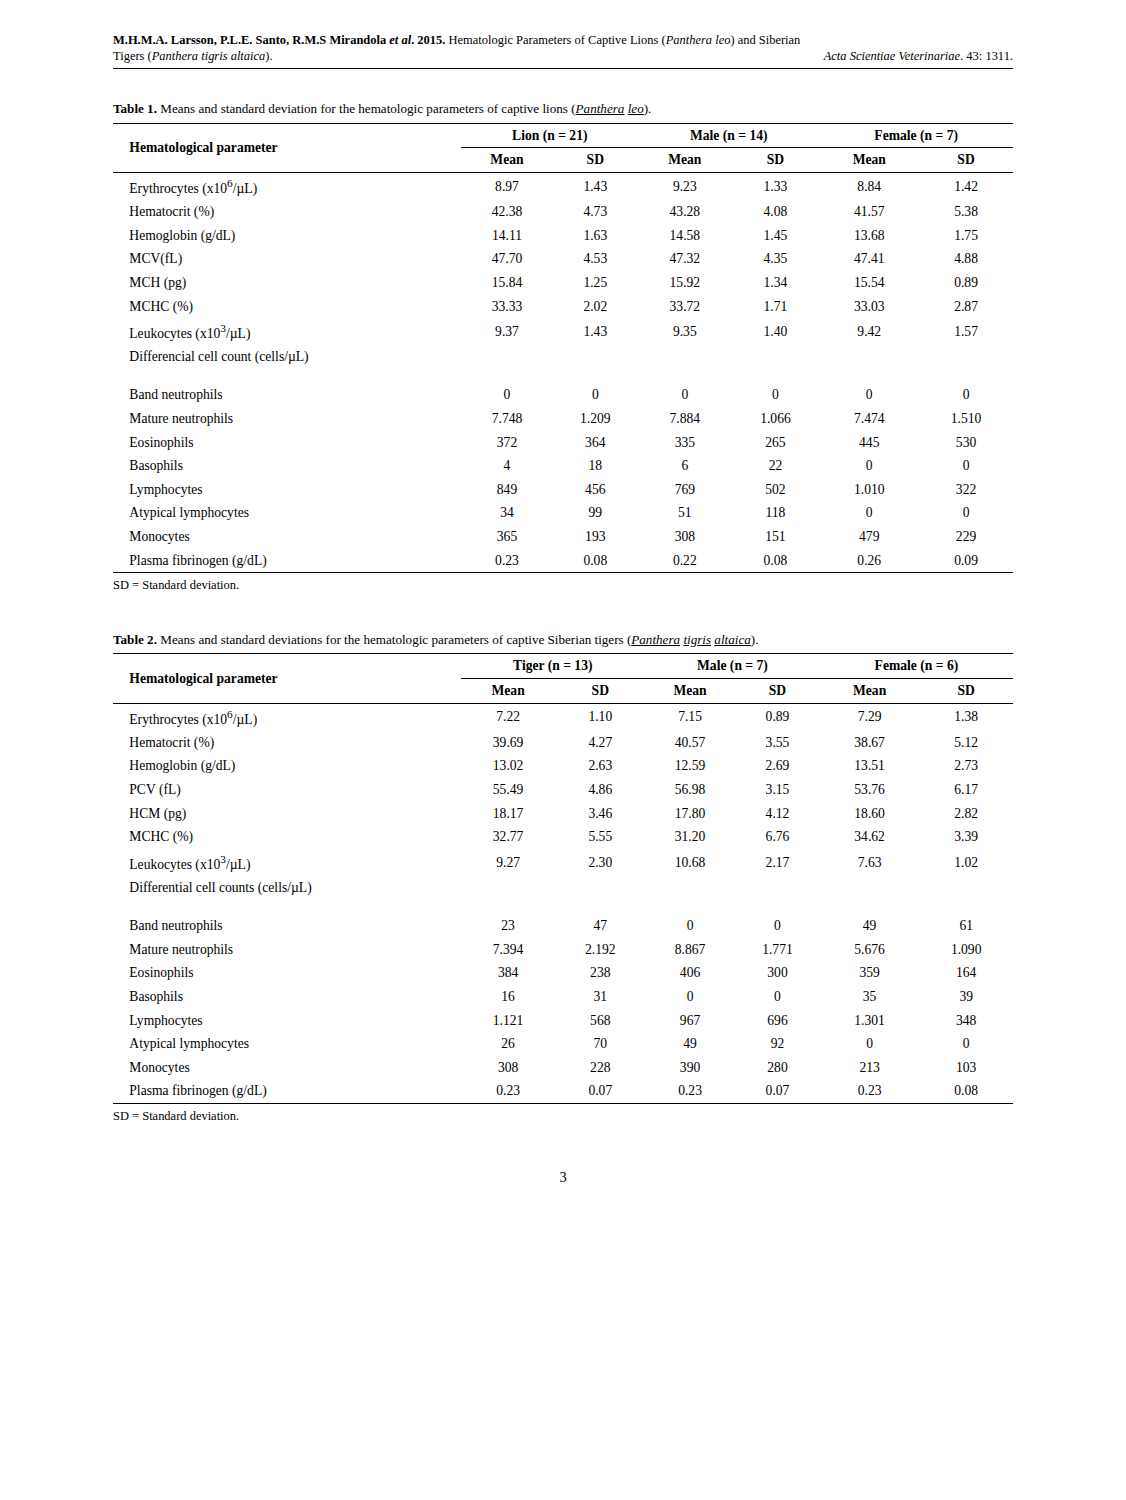M.H.M.A. Larsson, P.L.E. Santo, R.M.S Mirandola et al. 2015. Hematologic Parameters of Captive Lions (Panthera leo) and Siberian
Tigers (Panthera tigris altaica). Acta Scientiae Veterinariae. 43: 1311.
Table 1. Means and standard deviation for the hematologic parameters of captive lions (Panthera leo).
| Hematological parameter | Lion (n = 21) | Male (n = 14) | Female (n = 7) |
| --- | --- | --- | --- |
| Mean | SD | Mean | SD | Mean | SD |
| Erythrocytes (x10 6 /µL) | 8.97 | 1.43 | 9.23 | 1.33 | 8.84 | 1.42 |
| Hematocrit (%) | 42.38 | 4.73 | 43.28 | 4.08 | 41.57 | 5.38 |
| Hemoglobin (g/dL) | 14.11 | 1.63 | 14.58 | 1.45 | 13.68 | 1.75 |
| MCV(fL) | 47.70 | 4.53 | 47.32 | 4.35 | 47.41 | 4.88 |
| MCH (pg) | 15.84 | 1.25 | 15.92 | 1.34 | 15.54 | 0.89 |
| MCHC (%) | 33.33 | 2.02 | 33.72 | 1.71 | 33.03 | 2.87 |
| Leukocytes (x10 3 /µL) | 9.37 | 1.43 | 9.35 | 1.40 | 9.42 | 1.57 |
| Differencial cell count (cells/µL) |
| Band neutrophils | 0 | 0 | 0 | 0 | 0 | 0 |
| Mature neutrophils | 7.748 | 1.209 | 7.884 | 1.066 | 7.474 | 1.510 |
| Eosinophils | 372 | 364 | 335 | 265 | 445 | 530 |
| Basophils | 4 | 18 | 6 | 22 | 0 | 0 |
| Lymphocytes | 849 | 456 | 769 | 502 | 1.010 | 322 |
| Atypical lymphocytes | 34 | 99 | 51 | 118 | 0 | 0 |
| Monocytes | 365 | 193 | 308 | 151 | 479 | 229 |
| Plasma fibrinogen (g/dL) | 0.23 | 0.08 | 0.22 | 0.08 | 0.26 | 0.09 |
SD = Standard deviation.
Table 2. Means and standard deviations for the hematologic parameters of captive Siberian tigers (Panthera tigris altaica).
| Hematological parameter | Tiger (n = 13) | Male (n = 7) | Female (n = 6) |
| --- | --- | --- | --- |
| Mean | SD | Mean | SD | Mean | SD |
| Erythrocytes (x10 6 /µL) | 7.22 | 1.10 | 7.15 | 0.89 | 7.29 | 1.38 |
| Hematocrit (%) | 39.69 | 4.27 | 40.57 | 3.55 | 38.67 | 5.12 |
| Hemoglobin (g/dL) | 13.02 | 2.63 | 12.59 | 2.69 | 13.51 | 2.73 |
| PCV (fL) | 55.49 | 4.86 | 56.98 | 3.15 | 53.76 | 6.17 |
| HCM (pg) | 18.17 | 3.46 | 17.80 | 4.12 | 18.60 | 2.82 |
| MCHC (%) | 32.77 | 5.55 | 31.20 | 6.76 | 34.62 | 3.39 |
| Leukocytes (x10 3 /µL) | 9.27 | 2.30 | 10.68 | 2.17 | 7.63 | 1.02 |
| Differential cell counts (cells/µL) |
| Band neutrophils | 23 | 47 | 0 | 0 | 49 | 61 |
| Mature neutrophils | 7.394 | 2.192 | 8.867 | 1.771 | 5.676 | 1.090 |
| Eosinophils | 384 | 238 | 406 | 300 | 359 | 164 |
| Basophils | 16 | 31 | 0 | 0 | 35 | 39 |
| Lymphocytes | 1.121 | 568 | 967 | 696 | 1.301 | 348 |
| Atypical lymphocytes | 26 | 70 | 49 | 92 | 0 | 0 |
| Monocytes | 308 | 228 | 390 | 280 | 213 | 103 |
| Plasma fibrinogen (g/dL) | 0.23 | 0.07 | 0.23 | 0.07 | 0.23 | 0.08 |
SD = Standard deviation.
3